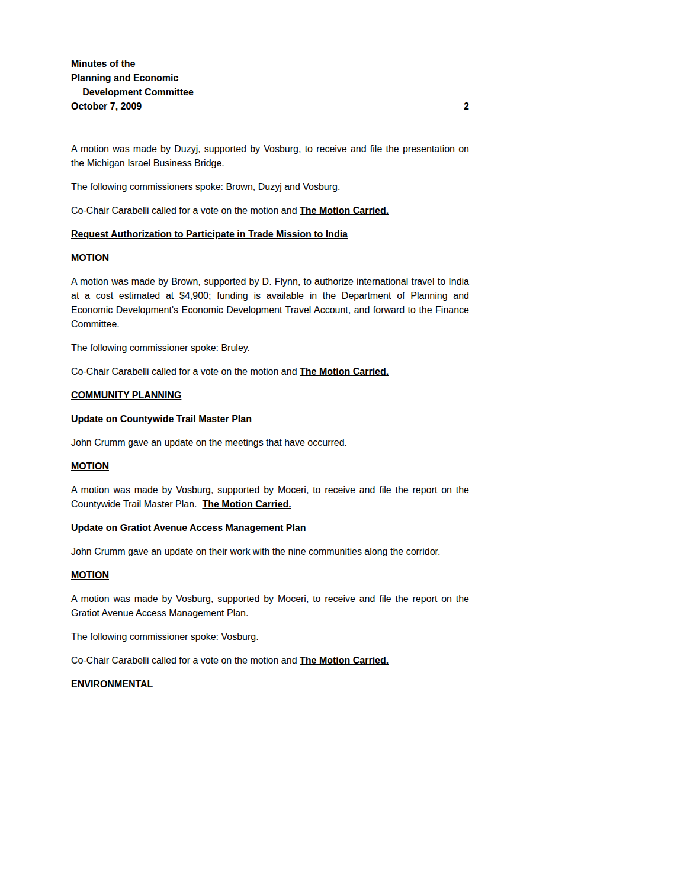Minutes of the
Planning and Economic
Development Committee
October 7, 2009 2
A motion was made by Duzyj, supported by Vosburg, to receive and file the presentation on the Michigan Israel Business Bridge.
The following commissioners spoke: Brown, Duzyj and Vosburg.
Co-Chair Carabelli called for a vote on the motion and The Motion Carried.
Request Authorization to Participate in Trade Mission to India
MOTION
A motion was made by Brown, supported by D. Flynn, to authorize international travel to India at a cost estimated at $4,900; funding is available in the Department of Planning and Economic Development's Economic Development Travel Account, and forward to the Finance Committee.
The following commissioner spoke: Bruley.
Co-Chair Carabelli called for a vote on the motion and The Motion Carried.
COMMUNITY PLANNING
Update on Countywide Trail Master Plan
John Crumm gave an update on the meetings that have occurred.
MOTION
A motion was made by Vosburg, supported by Moceri, to receive and file the report on the Countywide Trail Master Plan. The Motion Carried.
Update on Gratiot Avenue Access Management Plan
John Crumm gave an update on their work with the nine communities along the corridor.
MOTION
A motion was made by Vosburg, supported by Moceri, to receive and file the report on the Gratiot Avenue Access Management Plan.
The following commissioner spoke: Vosburg.
Co-Chair Carabelli called for a vote on the motion and The Motion Carried.
ENVIRONMENTAL